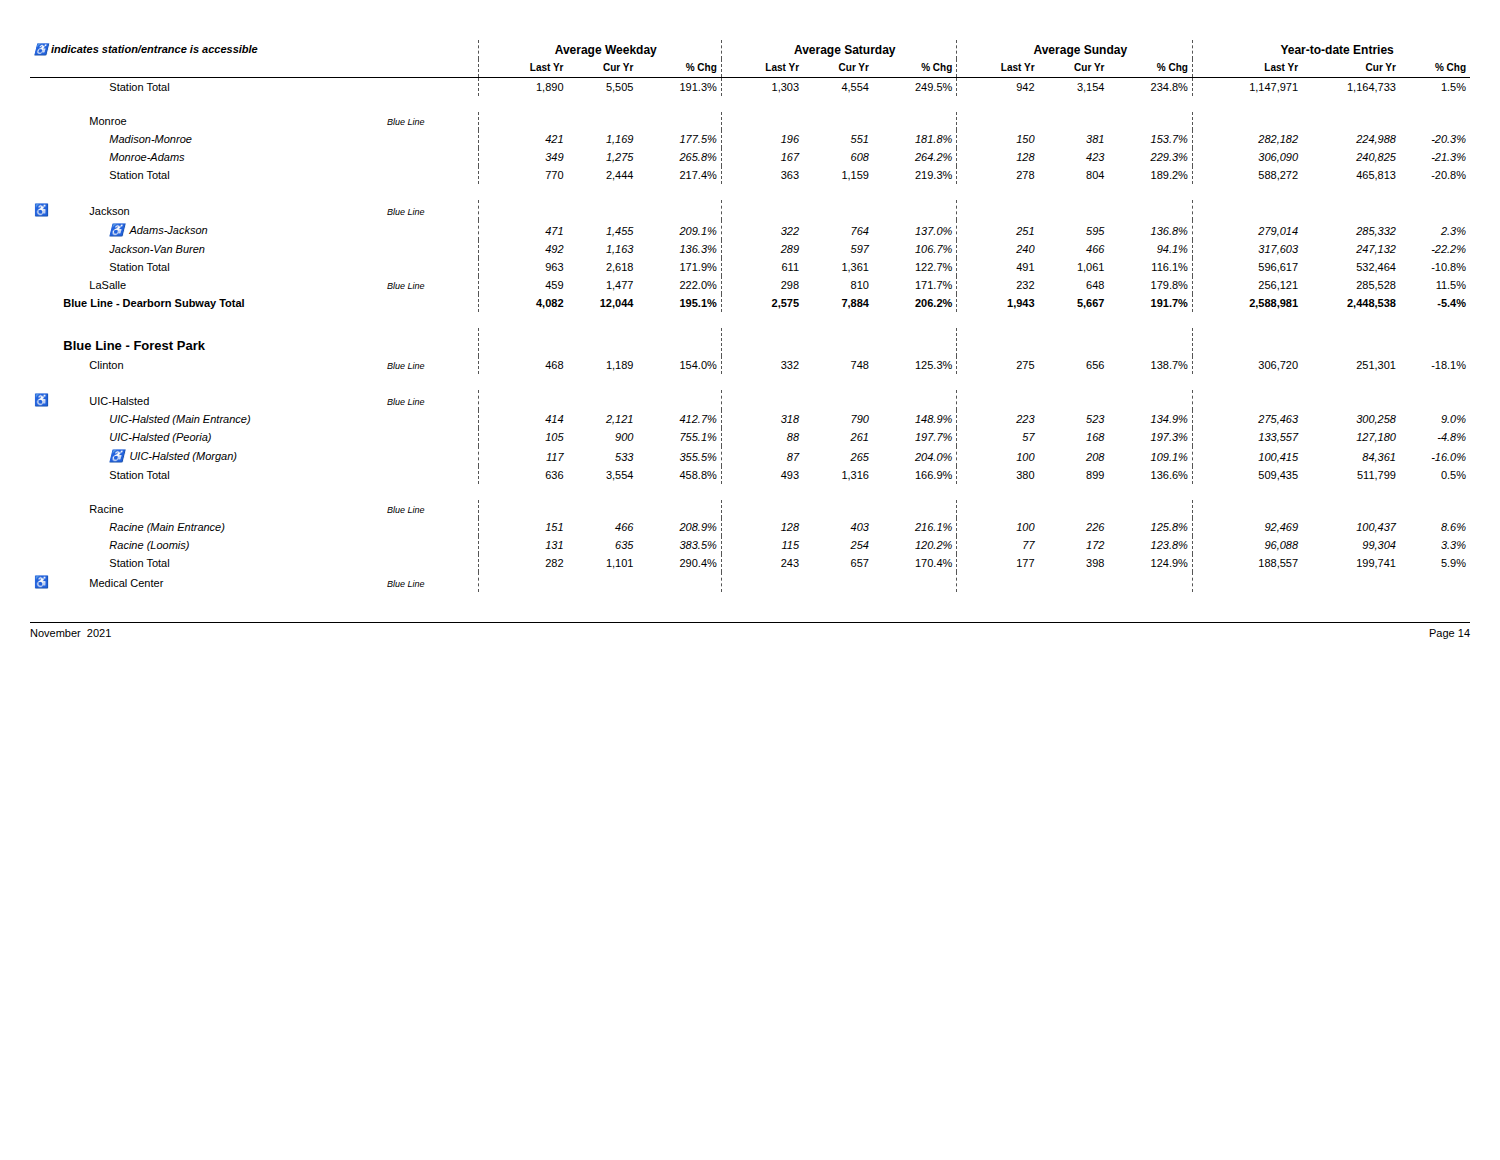| ♿ indicates station/entrance is accessible | | Average Weekday | | Average Saturday | | Average Sunday | | Year-to-date Entries |
| --- | --- | --- | --- | --- | --- | --- | --- | --- |
| | | Last Yr | Cur Yr | % Chg | | Last Yr | Cur Yr | % Chg | | Last Yr | Cur Yr | % Chg | | Last Yr | Cur Yr | % Chg |
| | Station Total | | | 1,890 | 5,505 | 191.3% | | 1,303 | 4,554 | 249.5% | | 942 | 3,154 | 234.8% | | 1,147,971 | 1,164,733 | 1.5% |
| | Monroe | Blue Line | | | | | | | | |
| | Madison-Monroe | | | 421 | 1,169 | 177.5% | | 196 | 551 | 181.8% | | 150 | 381 | 153.7% | | 282,182 | 224,988 | -20.3% |
| | Monroe-Adams | | | 349 | 1,275 | 265.8% | | 167 | 608 | 264.2% | | 128 | 423 | 229.3% | | 306,090 | 240,825 | -21.3% |
| | Station Total | | | 770 | 2,444 | 217.4% | | 363 | 1,159 | 219.3% | | 278 | 804 | 189.2% | | 588,272 | 465,813 | -20.8% |
| ♿ | Jackson | Blue Line | | | | | | | | |
| | ♿ Adams-Jackson | | | 471 | 1,455 | 209.1% | | 322 | 764 | 137.0% | | 251 | 595 | 136.8% | | 279,014 | 285,332 | 2.3% |
| | Jackson-Van Buren | | | 492 | 1,163 | 136.3% | | 289 | 597 | 106.7% | | 240 | 466 | 94.1% | | 317,603 | 247,132 | -22.2% |
| | Station Total | | | 963 | 2,618 | 171.9% | | 611 | 1,361 | 122.7% | | 491 | 1,061 | 116.1% | | 596,617 | 532,464 | -10.8% |
| | LaSalle | Blue Line | | 459 | 1,477 | 222.0% | | 298 | 810 | 171.7% | | 232 | 648 | 179.8% | | 256,121 | 285,528 | 11.5% |
| | Blue Line - Dearborn Subway Total | | | 4,082 | 12,044 | 195.1% | | 2,575 | 7,884 | 206.2% | | 1,943 | 5,667 | 191.7% | | 2,588,981 | 2,448,538 | -5.4% |
| | Blue Line - Forest Park | | | | | | | | | |
| | Clinton | Blue Line | | 468 | 1,189 | 154.0% | | 332 | 748 | 125.3% | | 275 | 656 | 138.7% | | 306,720 | 251,301 | -18.1% |
| ♿ | UIC-Halsted | Blue Line | | | | | | | | |
| | UIC-Halsted (Main Entrance) | | | 414 | 2,121 | 412.7% | | 318 | 790 | 148.9% | | 223 | 523 | 134.9% | | 275,463 | 300,258 | 9.0% |
| | UIC-Halsted (Peoria) | | | 105 | 900 | 755.1% | | 88 | 261 | 197.7% | | 57 | 168 | 197.3% | | 133,557 | 127,180 | -4.8% |
| | ♿ UIC-Halsted (Morgan) | | | 117 | 533 | 355.5% | | 87 | 265 | 204.0% | | 100 | 208 | 109.1% | | 100,415 | 84,361 | -16.0% |
| | Station Total | | | 636 | 3,554 | 458.8% | | 493 | 1,316 | 166.9% | | 380 | 899 | 136.6% | | 509,435 | 511,799 | 0.5% |
| | Racine | Blue Line | | | | | | | | |
| | Racine (Main Entrance) | | | 151 | 466 | 208.9% | | 128 | 403 | 216.1% | | 100 | 226 | 125.8% | | 92,469 | 100,437 | 8.6% |
| | Racine (Loomis) | | | 131 | 635 | 383.5% | | 115 | 254 | 120.2% | | 77 | 172 | 123.8% | | 96,088 | 99,304 | 3.3% |
| | Station Total | | | 282 | 1,101 | 290.4% | | 243 | 657 | 170.4% | | 177 | 398 | 124.9% | | 188,557 | 199,741 | 5.9% |
| ♿ | Medical Center | Blue Line | | | | | | | | |
November 2021
Page 14